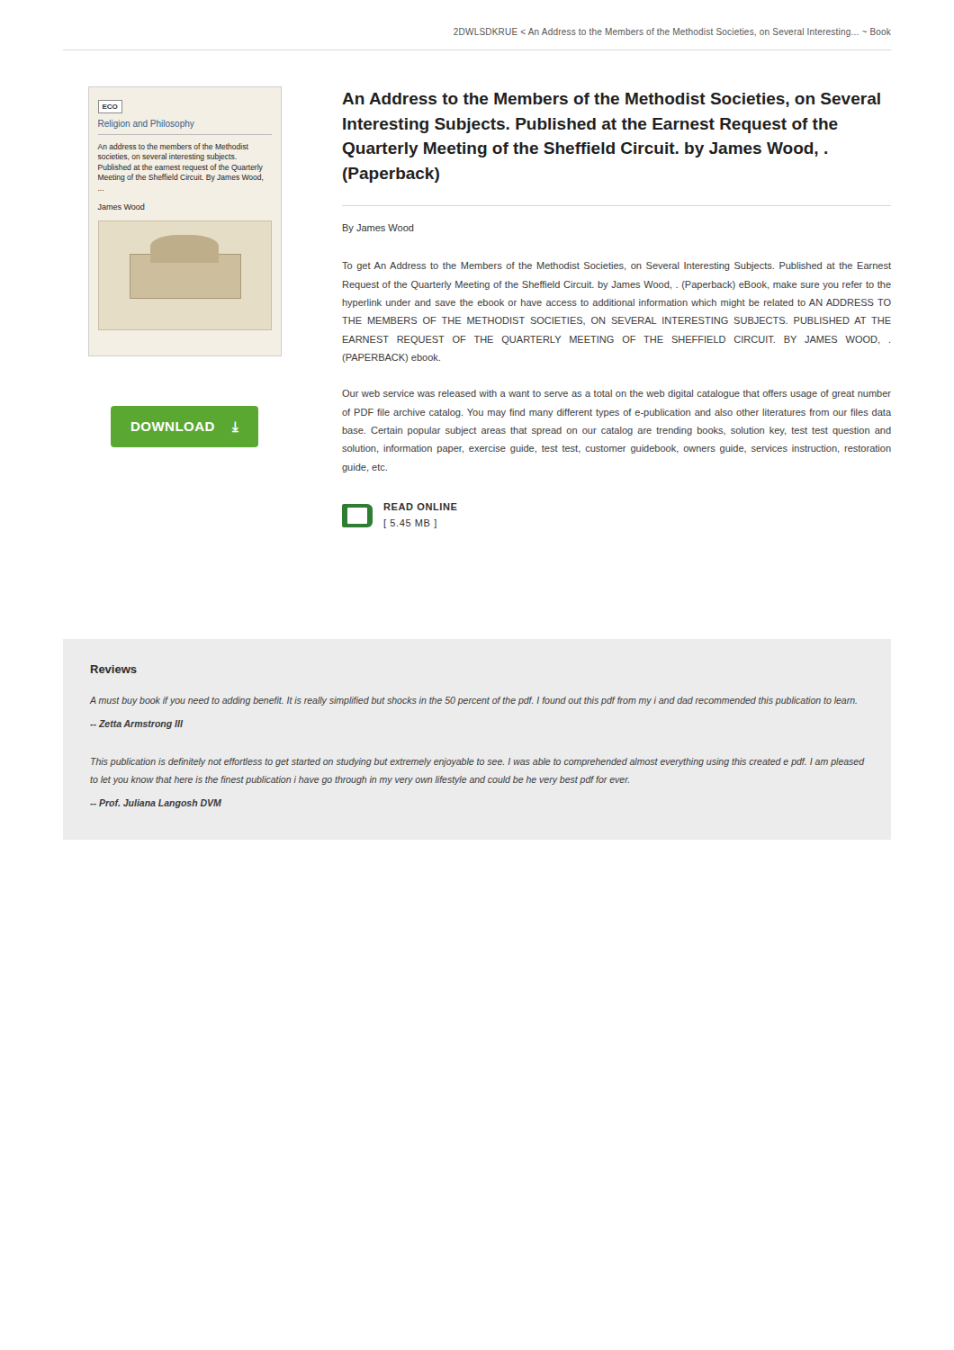2DWLSDKRUE < An Address to the Members of the Methodist Societies, on Several Interesting... ~ Book
ECO
Religion and Philosophy
An address to the members of the Methodist societies, on several interesting subjects. Published at the earnest request of the Quarterly Meeting of the Sheffield Circuit. By James Wood, ...
James Wood
DOWNLOAD ⤓
An Address to the Members of the Methodist Societies, on Several Interesting Subjects. Published at the Earnest Request of the Quarterly Meeting of the Sheffield Circuit. by James Wood, . (Paperback)
By James Wood
To get An Address to the Members of the Methodist Societies, on Several Interesting Subjects. Published at the Earnest Request of the Quarterly Meeting of the Sheffield Circuit. by James Wood, . (Paperback) eBook, make sure you refer to the hyperlink under and save the ebook or have access to additional information which might be related to AN ADDRESS TO THE MEMBERS OF THE METHODIST SOCIETIES, ON SEVERAL INTERESTING SUBJECTS. PUBLISHED AT THE EARNEST REQUEST OF THE QUARTERLY MEETING OF THE SHEFFIELD CIRCUIT. BY JAMES WOOD, . (PAPERBACK) ebook.
Our web service was released with a want to serve as a total on the web digital catalogue that offers usage of great number of PDF file archive catalog. You may find many different types of e-publication and also other literatures from our files data base. Certain popular subject areas that spread on our catalog are trending books, solution key, test test question and solution, information paper, exercise guide, test test, customer guidebook, owners guide, services instruction, restoration guide, etc.
READ ONLINE [ 5.45 MB ]
Reviews
A must buy book if you need to adding benefit. It is really simplified but shocks in the 50 percent of the pdf. I found out this pdf from my i and dad recommended this publication to learn.
-- Zetta Armstrong III
This publication is definitely not effortless to get started on studying but extremely enjoyable to see. I was able to comprehended almost everything using this created e pdf. I am pleased to let you know that here is the finest publication i have go through in my very own lifestyle and could be he very best pdf for ever.
-- Prof. Juliana Langosh DVM